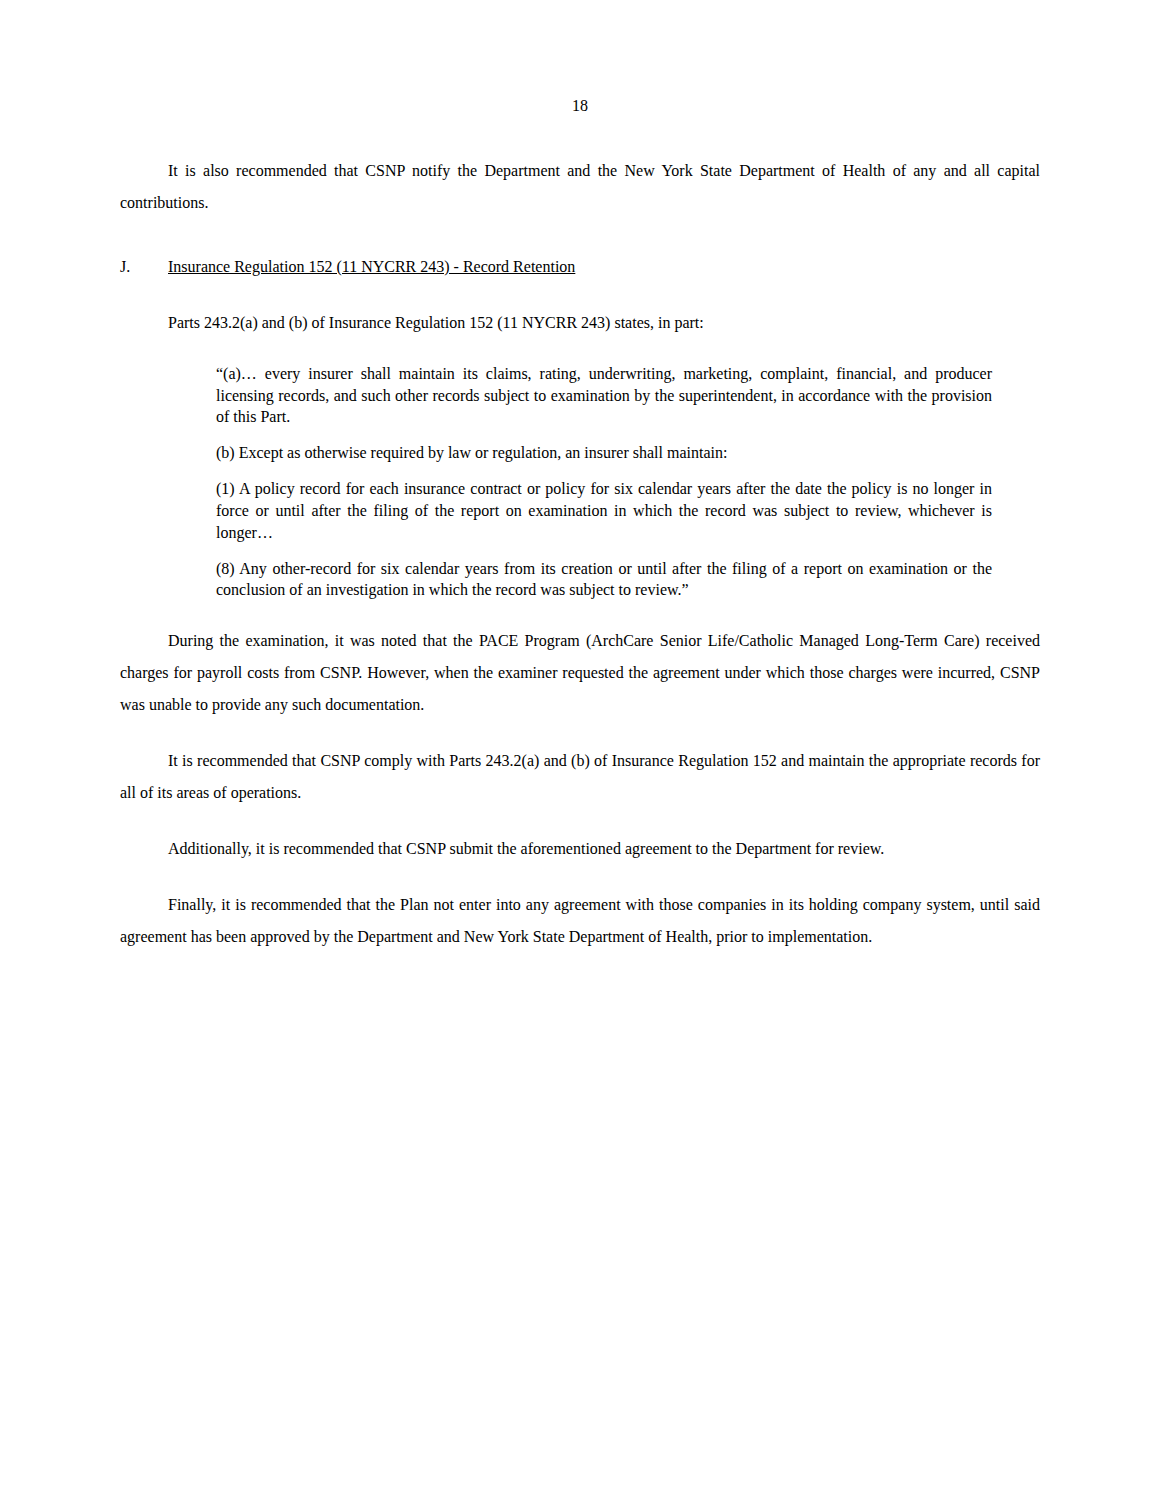18
It is also recommended that CSNP notify the Department and the New York State Department of Health of any and all capital contributions.
J. Insurance Regulation 152 (11 NYCRR 243) - Record Retention
Parts 243.2(a) and (b) of Insurance Regulation 152 (11 NYCRR 243) states, in part:
“(a)… every insurer shall maintain its claims, rating, underwriting, marketing, complaint, financial, and producer licensing records, and such other records subject to examination by the superintendent, in accordance with the provision of this Part.
(b) Except as otherwise required by law or regulation, an insurer shall maintain:
(1) A policy record for each insurance contract or policy for six calendar years after the date the policy is no longer in force or until after the filing of the report on examination in which the record was subject to review, whichever is longer…
(8) Any other-record for six calendar years from its creation or until after the filing of a report on examination or the conclusion of an investigation in which the record was subject to review.”
During the examination, it was noted that the PACE Program (ArchCare Senior Life/Catholic Managed Long-Term Care) received charges for payroll costs from CSNP. However, when the examiner requested the agreement under which those charges were incurred, CSNP was unable to provide any such documentation.
It is recommended that CSNP comply with Parts 243.2(a) and (b) of Insurance Regulation 152 and maintain the appropriate records for all of its areas of operations.
Additionally, it is recommended that CSNP submit the aforementioned agreement to the Department for review.
Finally, it is recommended that the Plan not enter into any agreement with those companies in its holding company system, until said agreement has been approved by the Department and New York State Department of Health, prior to implementation.